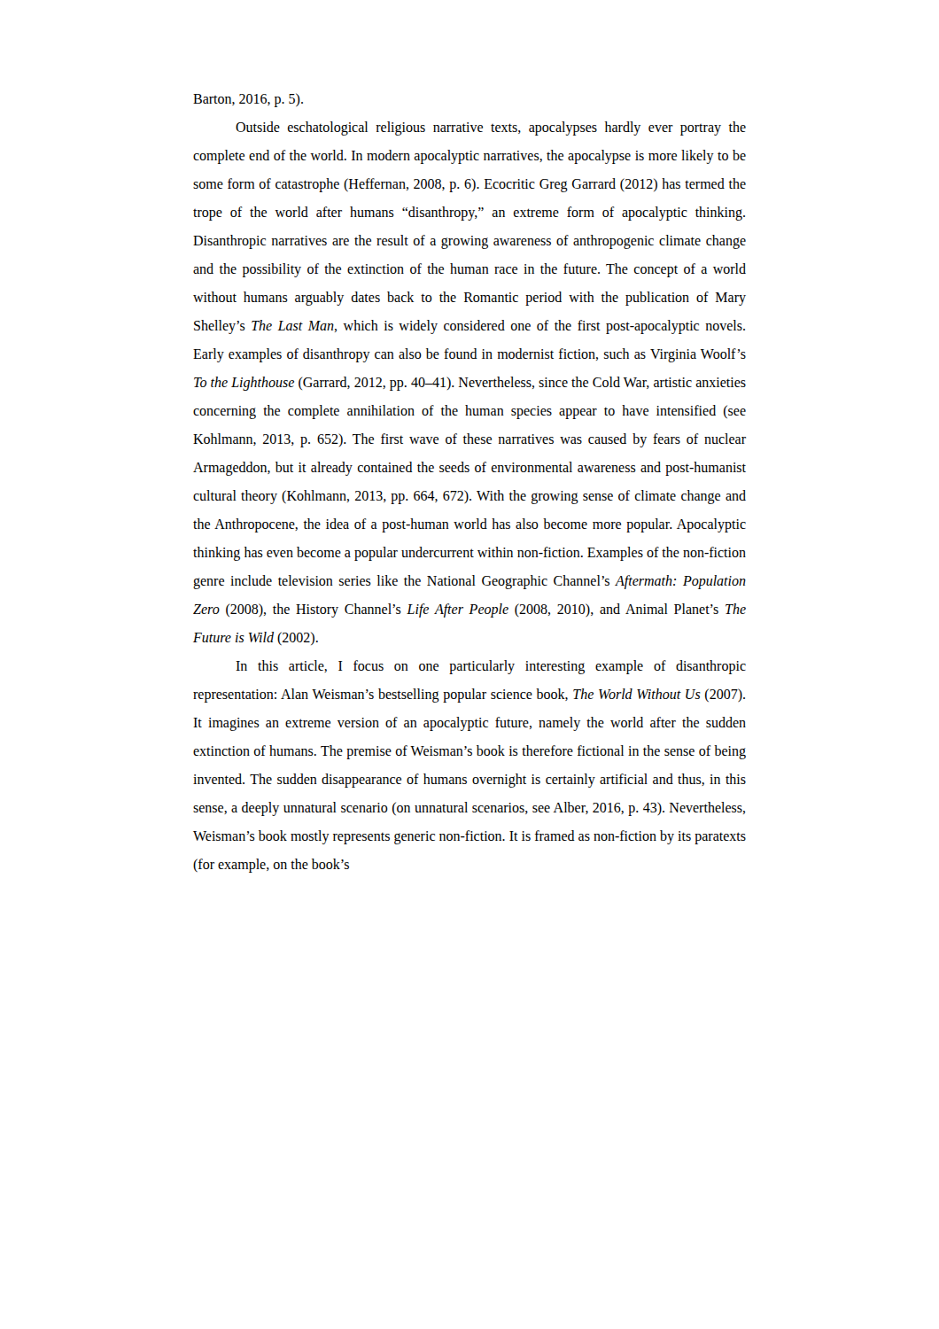Barton, 2016, p. 5).
Outside eschatological religious narrative texts, apocalypses hardly ever portray the complete end of the world. In modern apocalyptic narratives, the apocalypse is more likely to be some form of catastrophe (Heffernan, 2008, p. 6). Ecocritic Greg Garrard (2012) has termed the trope of the world after humans “disanthropy,” an extreme form of apocalyptic thinking. Disanthropic narratives are the result of a growing awareness of anthropogenic climate change and the possibility of the extinction of the human race in the future. The concept of a world without humans arguably dates back to the Romantic period with the publication of Mary Shelley’s The Last Man, which is widely considered one of the first post-apocalyptic novels. Early examples of disanthropy can also be found in modernist fiction, such as Virginia Woolf’s To the Lighthouse (Garrard, 2012, pp. 40–41). Nevertheless, since the Cold War, artistic anxieties concerning the complete annihilation of the human species appear to have intensified (see Kohlmann, 2013, p. 652). The first wave of these narratives was caused by fears of nuclear Armageddon, but it already contained the seeds of environmental awareness and post-humanist cultural theory (Kohlmann, 2013, pp. 664, 672). With the growing sense of climate change and the Anthropocene, the idea of a post-human world has also become more popular. Apocalyptic thinking has even become a popular undercurrent within non-fiction. Examples of the non-fiction genre include television series like the National Geographic Channel’s Aftermath: Population Zero (2008), the History Channel’s Life After People (2008, 2010), and Animal Planet’s The Future is Wild (2002).
In this article, I focus on one particularly interesting example of disanthropic representation: Alan Weisman’s bestselling popular science book, The World Without Us (2007). It imagines an extreme version of an apocalyptic future, namely the world after the sudden extinction of humans. The premise of Weisman’s book is therefore fictional in the sense of being invented. The sudden disappearance of humans overnight is certainly artificial and thus, in this sense, a deeply unnatural scenario (on unnatural scenarios, see Alber, 2016, p. 43). Nevertheless, Weisman’s book mostly represents generic non-fiction. It is framed as non-fiction by its paratexts (for example, on the book’s